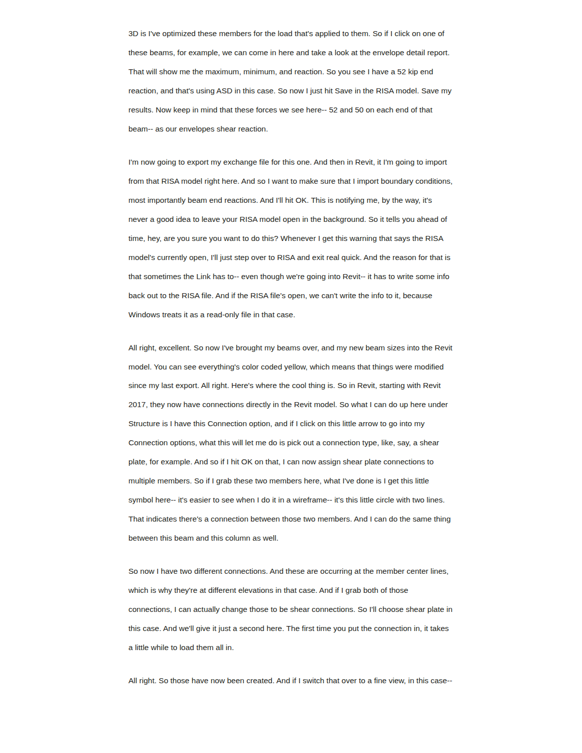3D is I've optimized these members for the load that's applied to them. So if I click on one of these beams, for example, we can come in here and take a look at the envelope detail report. That will show me the maximum, minimum, and reaction. So you see I have a 52 kip end reaction, and that's using ASD in this case. So now I just hit Save in the RISA model. Save my results. Now keep in mind that these forces we see here-- 52 and 50 on each end of that beam-- as our envelopes shear reaction.
I'm now going to export my exchange file for this one. And then in Revit, it I'm going to import from that RISA model right here. And so I want to make sure that I import boundary conditions, most importantly beam end reactions. And I'll hit OK. This is notifying me, by the way, it's never a good idea to leave your RISA model open in the background. So it tells you ahead of time, hey, are you sure you want to do this? Whenever I get this warning that says the RISA model's currently open, I'll just step over to RISA and exit real quick. And the reason for that is that sometimes the Link has to-- even though we're going into Revit-- it has to write some info back out to the RISA file. And if the RISA file's open, we can't write the info to it, because Windows treats it as a read-only file in that case.
All right, excellent. So now I've brought my beams over, and my new beam sizes into the Revit model. You can see everything's color coded yellow, which means that things were modified since my last export. All right. Here's where the cool thing is. So in Revit, starting with Revit 2017, they now have connections directly in the Revit model. So what I can do up here under Structure is I have this Connection option, and if I click on this little arrow to go into my Connection options, what this will let me do is pick out a connection type, like, say, a shear plate, for example. And so if I hit OK on that, I can now assign shear plate connections to multiple members. So if I grab these two members here, what I've done is I get this little symbol here-- it's easier to see when I do it in a wireframe-- it's this little circle with two lines. That indicates there's a connection between those two members. And I can do the same thing between this beam and this column as well.
So now I have two different connections. And these are occurring at the member center lines, which is why they're at different elevations in that case. And if I grab both of those connections, I can actually change those to be shear connections. So I'll choose shear plate in this case. And we'll give it just a second here. The first time you put the connection in, it takes a little while to load them all in.
All right. So those have now been created. And if I switch that over to a fine view, in this case--